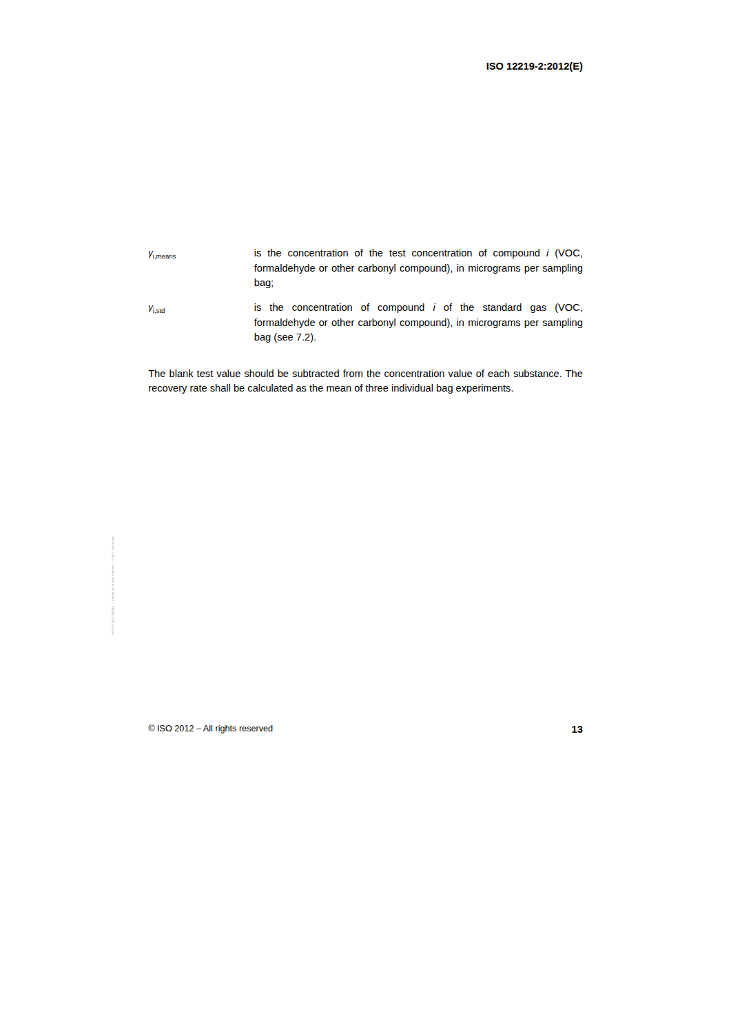ISO 12219-2:2012(E)
| γ i,means | | is the concentration of the test concentration of compound i (VOC, formaldehyde or other carbonyl compound), in micrograms per sampling bag; |
| γ i,std | | is the concentration of compound i of the standard gas (VOC, formaldehyde or other carbonyl compound), in micrograms per sampling bag (see 7.2). |
The blank test value should be subtracted from the concentration value of each substance. The recovery rate shall be calculated as the mean of three individual bag experiments.
ISO 12219-2:2012(E) — Interior air of road vehicles — Part 2: Screening method for the determination of the emissions of volatile organic compounds from vehicle interior parts and materials — Bag method
© ISO 2012 – All rights reserved 13